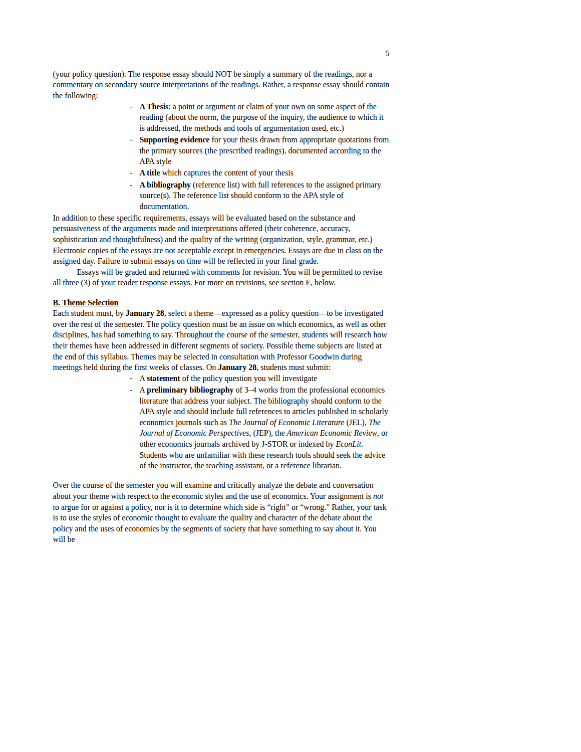5
(your policy question). The response essay should NOT be simply a summary of the readings, nor a commentary on secondary source interpretations of the readings. Rather, a response essay should contain the following:
A Thesis: a point or argument or claim of your own on some aspect of the reading (about the norm, the purpose of the inquiry, the audience to which it is addressed, the methods and tools of argumentation used, etc.)
Supporting evidence for your thesis drawn from appropriate quotations from the primary sources (the prescribed readings), documented according to the APA style
A title which captures the content of your thesis
A bibliography (reference list) with full references to the assigned primary source(s). The reference list should conform to the APA style of documentation.
In addition to these specific requirements, essays will be evaluated based on the substance and persuasiveness of the arguments made and interpretations offered (their coherence, accuracy, sophistication and thoughtfulness) and the quality of the writing (organization, style, grammar, etc.) Electronic copies of the essays are not acceptable except in emergencies. Essays are due in class on the assigned day. Failure to submit essays on time will be reflected in your final grade.
Essays will be graded and returned with comments for revision. You will be permitted to revise all three (3) of your reader response essays. For more on revisions, see section E, below.
B. Theme Selection
Each student must, by January 28, select a theme—expressed as a policy question—to be investigated over the rest of the semester. The policy question must be an issue on which economics, as well as other disciplines, has had something to say. Throughout the course of the semester, students will research how their themes have been addressed in different segments of society. Possible theme subjects are listed at the end of this syllabus. Themes may be selected in consultation with Professor Goodwin during meetings held during the first weeks of classes. On January 28, students must submit:
A statement of the policy question you will investigate
A preliminary bibliography of 3–4 works from the professional economics literature that address your subject. The bibliography should conform to the APA style and should include full references to articles published in scholarly economics journals such as The Journal of Economic Literature (JEL), The Journal of Economic Perspectives, (JEP), the American Economic Review, or other economics journals archived by J-STOR or indexed by EconLit. Students who are unfamiliar with these research tools should seek the advice of the instructor, the teaching assistant, or a reference librarian.
Over the course of the semester you will examine and critically analyze the debate and conversation about your theme with respect to the economic styles and the use of economics. Your assignment is not to argue for or against a policy, nor is it to determine which side is “right” or “wrong.” Rather, your task is to use the styles of economic thought to evaluate the quality and character of the debate about the policy and the uses of economics by the segments of society that have something to say about it. You will be